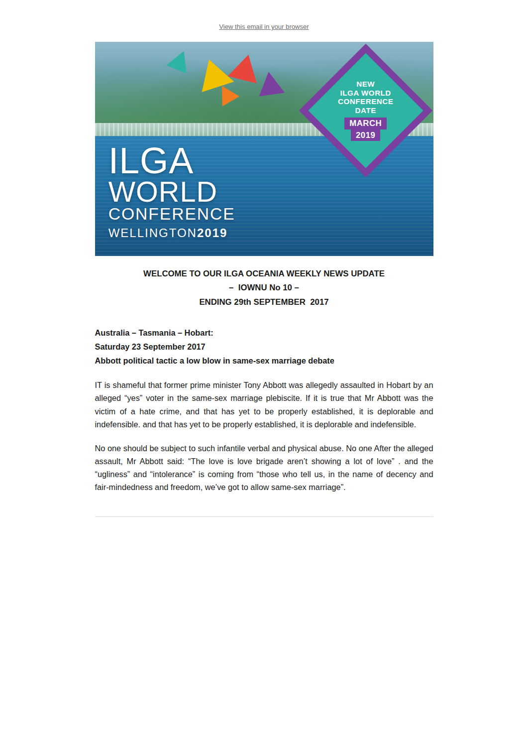View this email in your browser
NEW
ILGA WORLD
CONFERENCE
DATE
MARCH
2019
ILGA WORLD CONFERENCE WELLINGTON2019
WELCOME TO OUR ILGA OCEANIA WEEKLY NEWS UPDATE – IOWNU No 10 – ENDING 29th SEPTEMBER 2017
Australia – Tasmania – Hobart: Saturday 23 September 2017 Abbott political tactic a low blow in same-sex marriage debate
IT is shameful that former prime minister Tony Abbott was allegedly assaulted in Hobart by an alleged “yes” voter in the same-sex marriage plebiscite. If it is true that Mr Abbott was the victim of a hate crime, and that has yet to be properly established, it is deplorable and indefensible. and that has yet to be properly established, it is deplorable and indefensible.
No one should be subject to such infantile verbal and physical abuse. No one After the alleged assault, Mr Abbott said: “The love is love brigade aren’t showing a lot of love” . and the “ugliness” and “intolerance” is coming from “those who tell us, in the name of decency and fair-mindedness and freedom, we’ve got to allow same-sex marriage”.